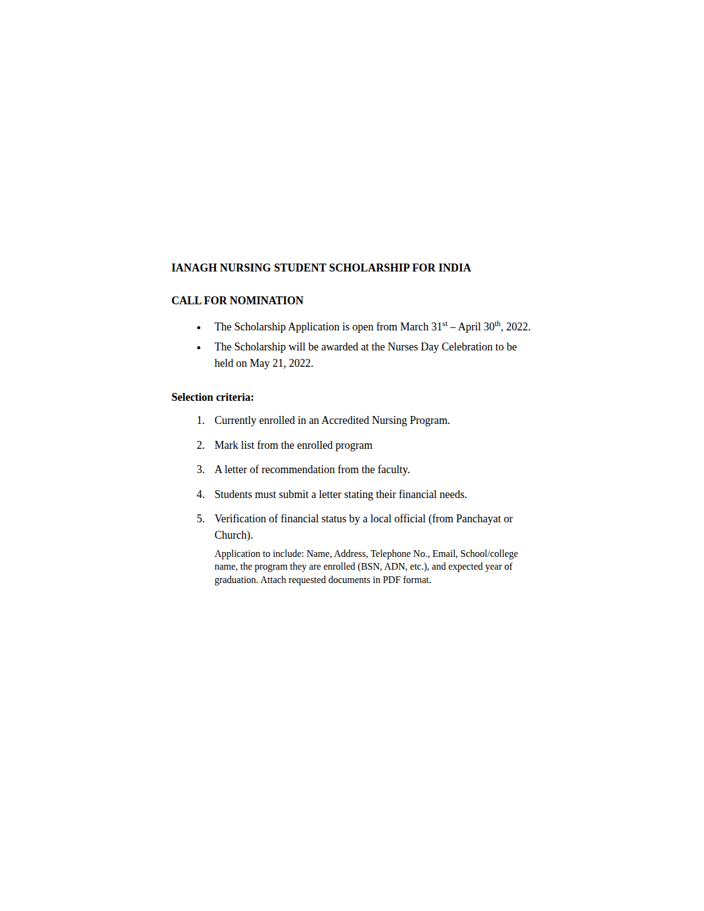IANAGH NURSING STUDENT SCHOLARSHIP FOR INDIA
CALL FOR NOMINATION
The Scholarship Application is open from March 31st – April 30th, 2022.
The Scholarship will be awarded at the Nurses Day Celebration to be held on May 21, 2022.
Selection criteria:
Currently enrolled in an Accredited Nursing Program.
Mark list from the enrolled program
A letter of recommendation from the faculty.
Students must submit a letter stating their financial needs.
Verification of financial status by a local official (from Panchayat or Church).
Application to include: Name, Address, Telephone No., Email, School/college name, the program they are enrolled (BSN, ADN, etc.), and expected year of graduation. Attach requested documents in PDF format.